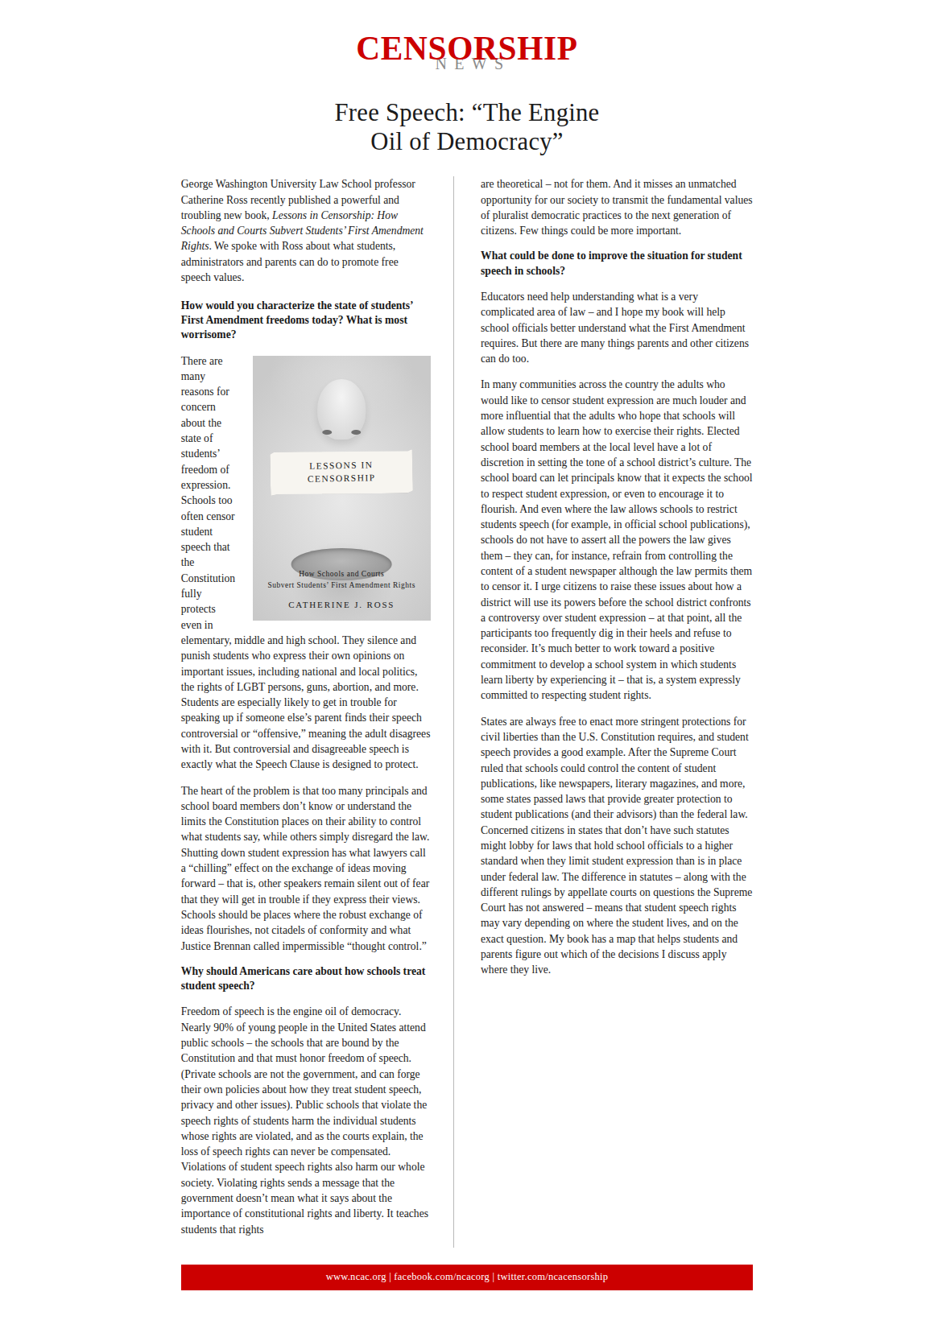CENSORSHIP NEWS
Free Speech: “The Engine
Oil of Democracy”
George Washington University Law School professor Catherine Ross recently published a powerful and troubling new book, Lessons in Censorship: How Schools and Courts Subvert Students’ First Amendment Rights. We spoke with Ross about what students, administrators and parents can do to promote free speech values.
How would you characterize the state of students’ First Amendment freedoms today? What is most worrisome?
LESSONS IN
CENSORSHIP
How Schools and Courts
Subvert Students’ First Amendment Rights
CATHERINE J. ROSS
There are many reasons for concern about the state of students’ freedom of expression. Schools too often censor student speech that the Constitution fully protects even in elementary, middle and high school. They silence and punish students who express their own opinions on important issues, including national and local politics, the rights of LGBT persons, guns, abortion, and more. Students are especially likely to get in trouble for speaking up if someone else’s parent finds their speech controversial or “offensive,” meaning the adult disagrees with it. But controversial and disagreeable speech is exactly what the Speech Clause is designed to protect.
The heart of the problem is that too many principals and school board members don’t know or understand the limits the Constitution places on their ability to control what students say, while others simply disregard the law. Shutting down student expression has what lawyers call a “chilling” effect on the exchange of ideas moving forward – that is, other speakers remain silent out of fear that they will get in trouble if they express their views. Schools should be places where the robust exchange of ideas flourishes, not citadels of conformity and what Justice Brennan called impermissible “thought control.”
Why should Americans care about how schools treat student speech?
Freedom of speech is the engine oil of democracy. Nearly 90% of young people in the United States attend public schools – the schools that are bound by the Constitution and that must honor freedom of speech. (Private schools are not the government, and can forge their own policies about how they treat student speech, privacy and other issues). Public schools that violate the speech rights of students harm the individual students whose rights are violated, and as the courts explain, the loss of speech rights can never be compensated. Violations of student speech rights also harm our whole society. Violating rights sends a message that the government doesn’t mean what it says about the importance of constitutional rights and liberty. It teaches students that rights
are theoretical – not for them. And it misses an unmatched opportunity for our society to transmit the fundamental values of pluralist democratic practices to the next generation of citizens. Few things could be more important.
What could be done to improve the situation for student speech in schools?
Educators need help understanding what is a very complicated area of law – and I hope my book will help school officials better understand what the First Amendment requires. But there are many things parents and other citizens can do too.
In many communities across the country the adults who would like to censor student expression are much louder and more influential that the adults who hope that schools will allow students to learn how to exercise their rights. Elected school board members at the local level have a lot of discretion in setting the tone of a school district’s culture. The school board can let principals know that it expects the school to respect student expression, or even to encourage it to flourish. And even where the law allows schools to restrict students speech (for example, in official school publications), schools do not have to assert all the powers the law gives them – they can, for instance, refrain from controlling the content of a student newspaper although the law permits them to censor it. I urge citizens to raise these issues about how a district will use its powers before the school district confronts a controversy over student expression – at that point, all the participants too frequently dig in their heels and refuse to reconsider. It’s much better to work toward a positive commitment to develop a school system in which students learn liberty by experiencing it – that is, a system expressly committed to respecting student rights.
States are always free to enact more stringent protections for civil liberties than the U.S. Constitution requires, and student speech provides a good example. After the Supreme Court ruled that schools could control the content of student publications, like newspapers, literary magazines, and more, some states passed laws that provide greater protection to student publications (and their advisors) than the federal law. Concerned citizens in states that don’t have such statutes might lobby for laws that hold school officials to a higher standard when they limit student expression than is in place under federal law. The difference in statutes – along with the different rulings by appellate courts on questions the Supreme Court has not answered – means that student speech rights may vary depending on where the student lives, and on the exact question. My book has a map that helps students and parents figure out which of the decisions I discuss apply where they live.
www.ncac.org | facebook.com/ncacorg | twitter.com/ncacensorship